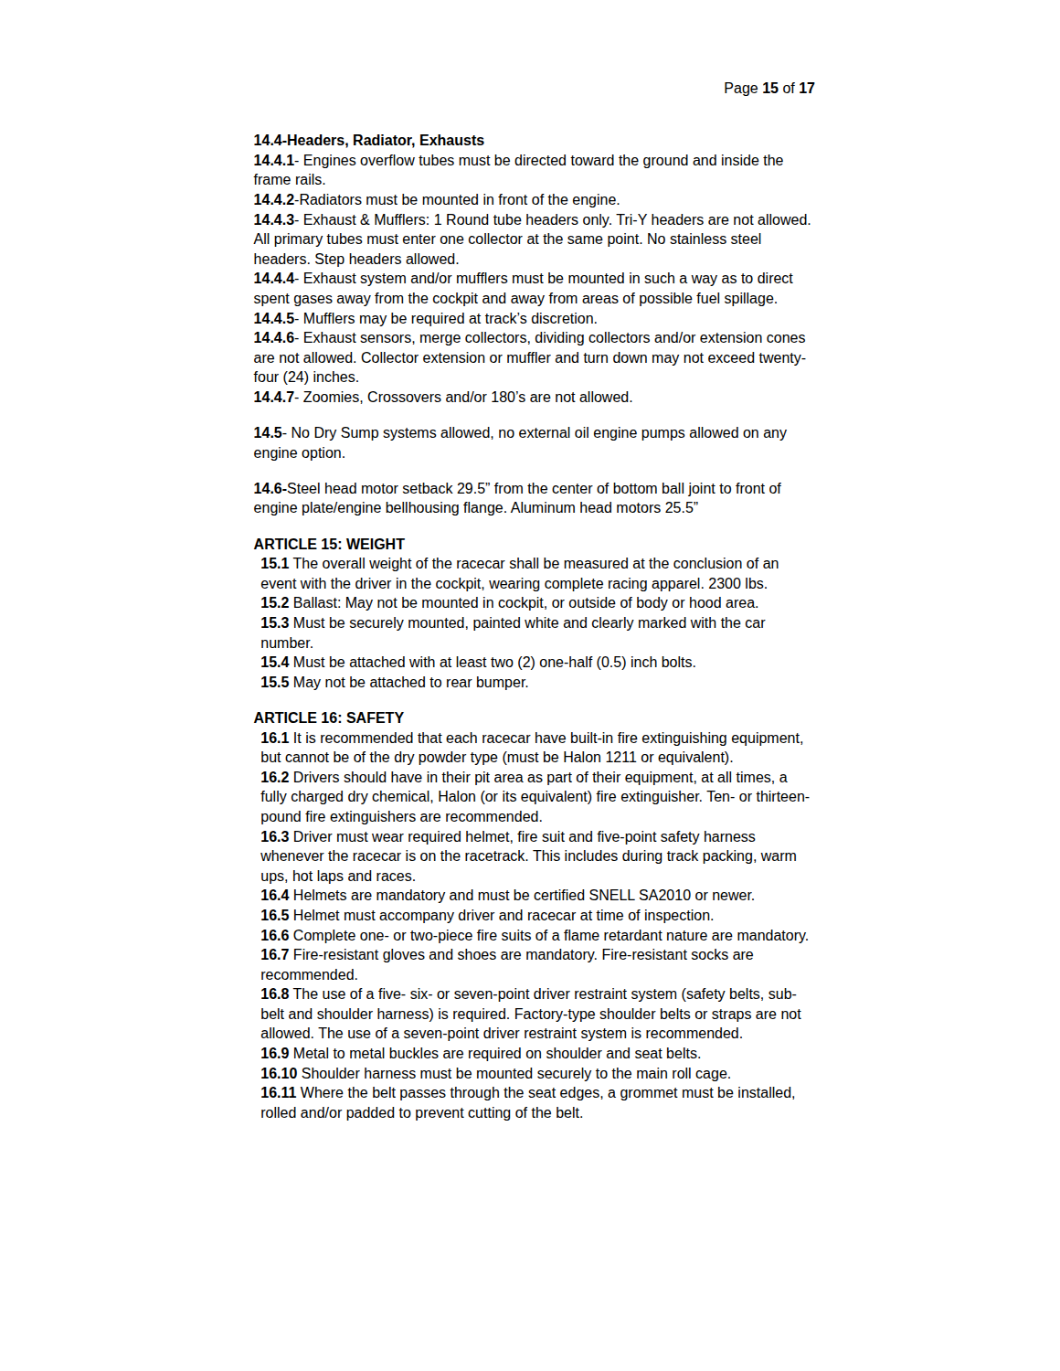Page 15 of 17
14.4-Headers, Radiator, Exhausts
14.4.1- Engines overflow tubes must be directed toward the ground and inside the frame rails.
14.4.2-Radiators must be mounted in front of the engine.
14.4.3- Exhaust & Mufflers: 1 Round tube headers only. Tri-Y headers are not allowed. All primary tubes must enter one collector at the same point. No stainless steel headers. Step headers allowed.
14.4.4- Exhaust system and/or mufflers must be mounted in such a way as to direct spent gases away from the cockpit and away from areas of possible fuel spillage.
14.4.5- Mufflers may be required at track’s discretion.
14.4.6- Exhaust sensors, merge collectors, dividing collectors and/or extension cones are not allowed. Collector extension or muffler and turn down may not exceed twenty-four (24) inches.
14.4.7- Zoomies, Crossovers and/or 180’s are not allowed.
14.5- No Dry Sump systems allowed, no external oil engine pumps allowed on any engine option.
14.6-Steel head motor setback 29.5” from the center of bottom ball joint to front of engine plate/engine bellhousing flange. Aluminum head motors 25.5”
ARTICLE 15: WEIGHT
15.1 The overall weight of the racecar shall be measured at the conclusion of an event with the driver in the cockpit, wearing complete racing apparel. 2300 lbs.
15.2 Ballast: May not be mounted in cockpit, or outside of body or hood area.
15.3 Must be securely mounted, painted white and clearly marked with the car number.
15.4 Must be attached with at least two (2) one-half (0.5) inch bolts.
15.5 May not be attached to rear bumper.
ARTICLE 16: SAFETY
16.1 It is recommended that each racecar have built-in fire extinguishing equipment, but cannot be of the dry powder type (must be Halon 1211 or equivalent).
16.2 Drivers should have in their pit area as part of their equipment, at all times, a fully charged dry chemical, Halon (or its equivalent) fire extinguisher. Ten- or thirteen-pound fire extinguishers are recommended.
16.3 Driver must wear required helmet, fire suit and five-point safety harness whenever the racecar is on the racetrack. This includes during track packing, warm ups, hot laps and races.
16.4 Helmets are mandatory and must be certified SNELL SA2010 or newer.
16.5 Helmet must accompany driver and racecar at time of inspection.
16.6 Complete one- or two-piece fire suits of a flame retardant nature are mandatory.
16.7 Fire-resistant gloves and shoes are mandatory. Fire-resistant socks are recommended.
16.8 The use of a five- six- or seven-point driver restraint system (safety belts, sub-belt and shoulder harness) is required. Factory-type shoulder belts or straps are not allowed. The use of a seven-point driver restraint system is recommended.
16.9 Metal to metal buckles are required on shoulder and seat belts.
16.10 Shoulder harness must be mounted securely to the main roll cage.
16.11 Where the belt passes through the seat edges, a grommet must be installed, rolled and/or padded to prevent cutting of the belt.